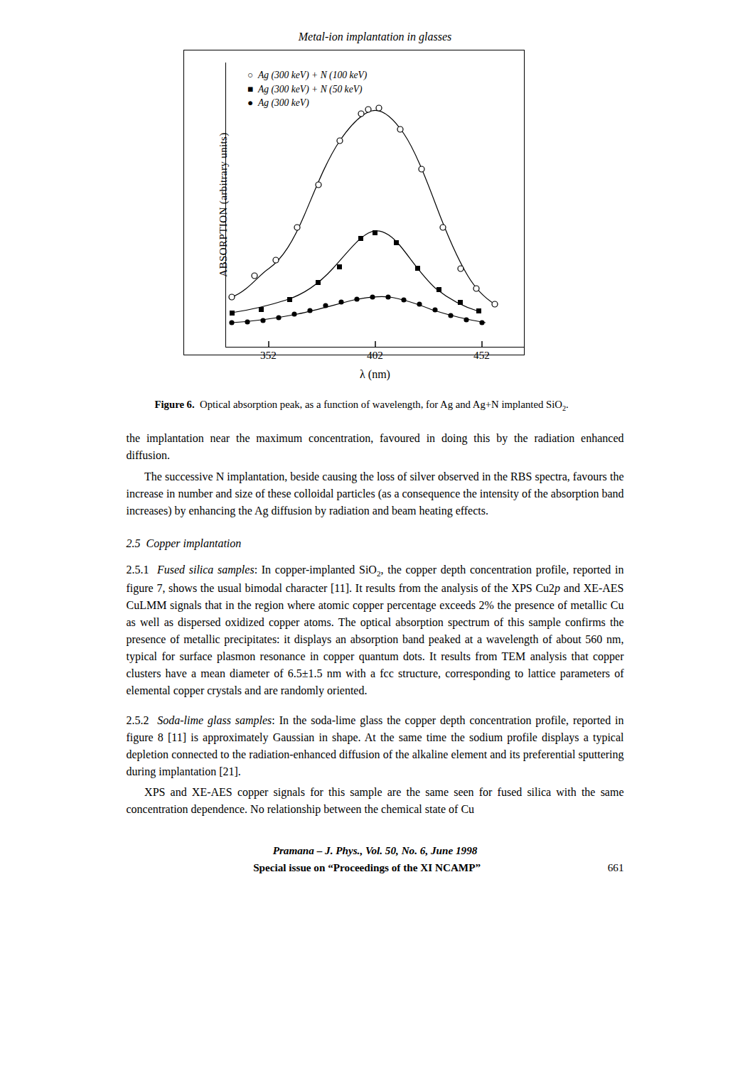Metal-ion implantation in glasses
ABSORPTION (arbitrary units)
○Ag (300 keV) + N (100 keV)
■Ag (300 keV) + N (50 keV)
●Ag (300 keV)
352 402 452
λ (nm)
Figure 6. Optical absorption peak, as a function of wavelength, for Ag and Ag+N implanted SiO2.
the implantation near the maximum concentration, favoured in doing this by the radiation enhanced diffusion.
The successive N implantation, beside causing the loss of silver observed in the RBS spectra, favours the increase in number and size of these colloidal particles (as a consequence the intensity of the absorption band increases) by enhancing the Ag diffusion by radiation and beam heating effects.
2.5 Copper implantation
2.5.1 Fused silica samples: In copper-implanted SiO2, the copper depth concentration profile, reported in figure 7, shows the usual bimodal character [11]. It results from the analysis of the XPS Cu2p and XE-AES CuLMM signals that in the region where atomic copper percentage exceeds 2% the presence of metallic Cu as well as dispersed oxidized copper atoms. The optical absorption spectrum of this sample confirms the presence of metallic precipitates: it displays an absorption band peaked at a wavelength of about 560 nm, typical for surface plasmon resonance in copper quantum dots. It results from TEM analysis that copper clusters have a mean diameter of 6.5±1.5 nm with a fcc structure, corresponding to lattice parameters of elemental copper crystals and are randomly oriented.
2.5.2 Soda-lime glass samples: In the soda-lime glass the copper depth concentration profile, reported in figure 8 [11] is approximately Gaussian in shape. At the same time the sodium profile displays a typical depletion connected to the radiation-enhanced diffusion of the alkaline element and its preferential sputtering during implantation [21].
XPS and XE-AES copper signals for this sample are the same seen for fused silica with the same concentration dependence. No relationship between the chemical state of Cu
Pramana – J. Phys., Vol. 50, No. 6, June 1998
Special issue on “Proceedings of the XI NCAMP”661